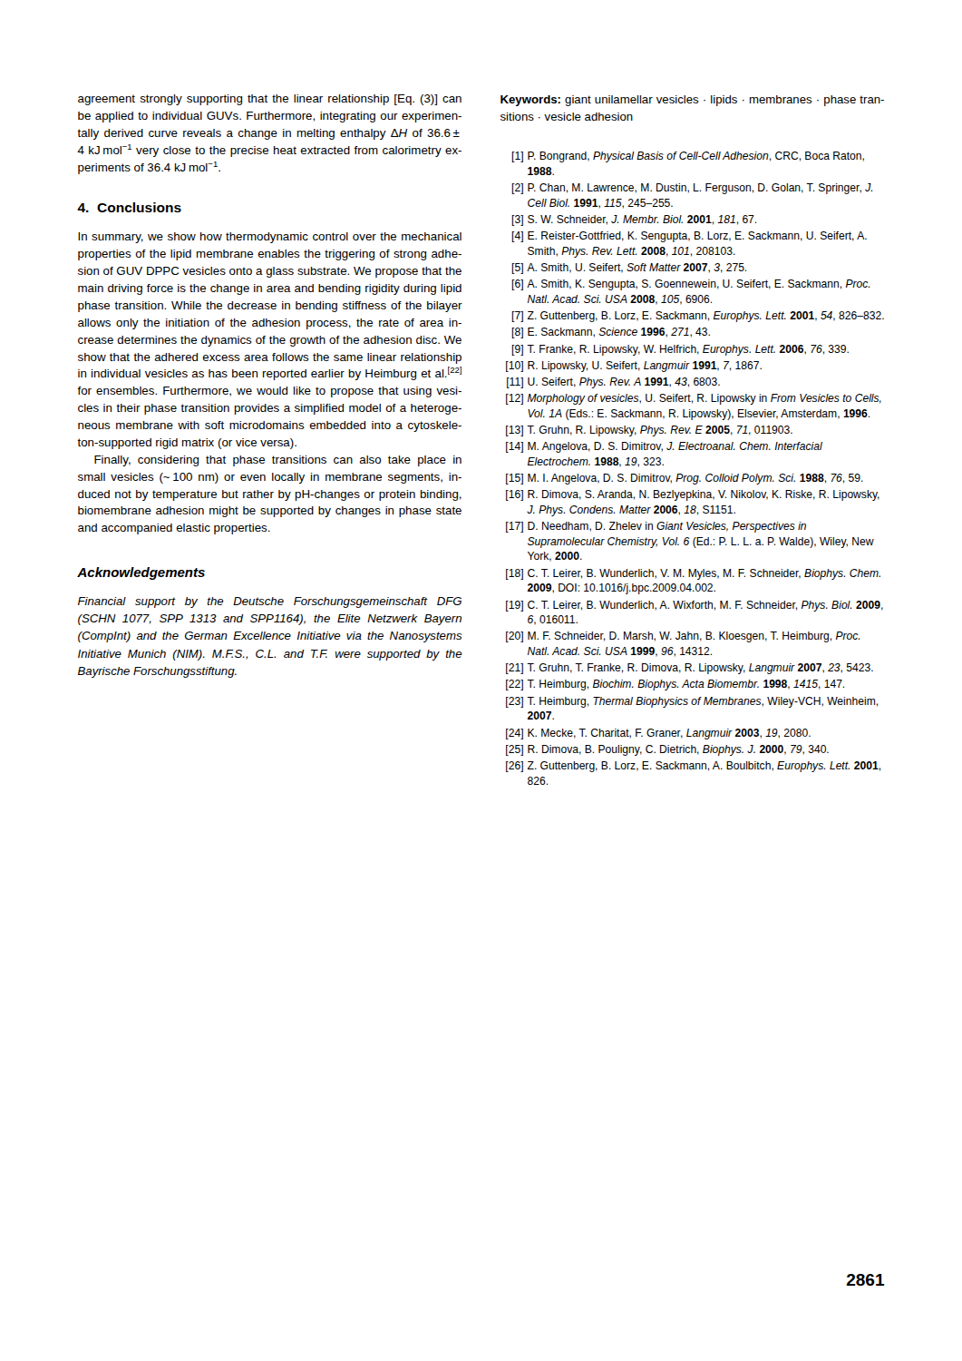agreement strongly supporting that the linear relationship [Eq. (3)] can be applied to individual GUVs. Furthermore, integrating our experimentally derived curve reveals a change in melting enthalpy ΔH of 36.6 ± 4 kJ mol−1 very close to the precise heat extracted from calorimetry experiments of 36.4 kJ mol−1.
4. Conclusions
In summary, we show how thermodynamic control over the mechanical properties of the lipid membrane enables the triggering of strong adhesion of GUV DPPC vesicles onto a glass substrate. We propose that the main driving force is the change in area and bending rigidity during lipid phase transition. While the decrease in bending stiffness of the bilayer allows only the initiation of the adhesion process, the rate of area increase determines the dynamics of the growth of the adhesion disc. We show that the adhered excess area follows the same linear relationship in individual vesicles as has been reported earlier by Heimburg et al.[22] for ensembles. Furthermore, we would like to propose that using vesicles in their phase transition provides a simplified model of a heterogeneous membrane with soft microdomains embedded into a cytoskeleton-supported rigid matrix (or vice versa).
Finally, considering that phase transitions can also take place in small vesicles (~ 100 nm) or even locally in membrane segments, induced not by temperature but rather by pH-changes or protein binding, biomembrane adhesion might be supported by changes in phase state and accompanied elastic properties.
Acknowledgements
Financial support by the Deutsche Forschungsgemeinschaft DFG (SCHN 1077, SPP 1313 and SPP1164), the Elite Netzwerk Bayern (CompInt) and the German Excellence Initiative via the Nanosystems Initiative Munich (NIM). M.F.S., C.L. and T.F. were supported by the Bayrische Forschungsstiftung.
Keywords: giant unilamellar vesicles · lipids · membranes · phase transitions · vesicle adhesion
P. Bongrand, Physical Basis of Cell-Cell Adhesion, CRC, Boca Raton, 1988.
P. Chan, M. Lawrence, M. Dustin, L. Ferguson, D. Golan, T. Springer, J. Cell Biol. 1991, 115, 245–255.
S. W. Schneider, J. Membr. Biol. 2001, 181, 67.
E. Reister-Gottfried, K. Sengupta, B. Lorz, E. Sackmann, U. Seifert, A. Smith, Phys. Rev. Lett. 2008, 101, 208103.
A. Smith, U. Seifert, Soft Matter 2007, 3, 275.
A. Smith, K. Sengupta, S. Goennewein, U. Seifert, E. Sackmann, Proc. Natl. Acad. Sci. USA 2008, 105, 6906.
Z. Guttenberg, B. Lorz, E. Sackmann, Europhys. Lett. 2001, 54, 826–832.
E. Sackmann, Science 1996, 271, 43.
T. Franke, R. Lipowsky, W. Helfrich, Europhys. Lett. 2006, 76, 339.
R. Lipowsky, U. Seifert, Langmuir 1991, 7, 1867.
U. Seifert, Phys. Rev. A 1991, 43, 6803.
Morphology of vesicles, U. Seifert, R. Lipowsky in From Vesicles to Cells, Vol. 1A (Eds.: E. Sackmann, R. Lipowsky), Elsevier, Amsterdam, 1996.
T. Gruhn, R. Lipowsky, Phys. Rev. E 2005, 71, 011903.
M. Angelova, D. S. Dimitrov, J. Electroanal. Chem. Interfacial Electrochem. 1988, 19, 323.
M. I. Angelova, D. S. Dimitrov, Prog. Colloid Polym. Sci. 1988, 76, 59.
R. Dimova, S. Aranda, N. Bezlyepkina, V. Nikolov, K. Riske, R. Lipowsky, J. Phys. Condens. Matter 2006, 18, S1151.
D. Needham, D. Zhelev in Giant Vesicles, Perspectives in Supramolecular Chemistry, Vol. 6 (Ed.: P. L. L. a. P. Walde), Wiley, New York, 2000.
C. T. Leirer, B. Wunderlich, V. M. Myles, M. F. Schneider, Biophys. Chem. 2009, DOI: 10.1016/j.bpc.2009.04.002.
C. T. Leirer, B. Wunderlich, A. Wixforth, M. F. Schneider, Phys. Biol. 2009, 6, 016011.
M. F. Schneider, D. Marsh, W. Jahn, B. Kloesgen, T. Heimburg, Proc. Natl. Acad. Sci. USA 1999, 96, 14312.
T. Gruhn, T. Franke, R. Dimova, R. Lipowsky, Langmuir 2007, 23, 5423.
T. Heimburg, Biochim. Biophys. Acta Biomembr. 1998, 1415, 147.
T. Heimburg, Thermal Biophysics of Membranes, Wiley-VCH, Weinheim, 2007.
K. Mecke, T. Charitat, F. Graner, Langmuir 2003, 19, 2080.
R. Dimova, B. Pouligny, C. Dietrich, Biophys. J. 2000, 79, 340.
Z. Guttenberg, B. Lorz, E. Sackmann, A. Boulbitch, Europhys. Lett. 2001, 826.
2861